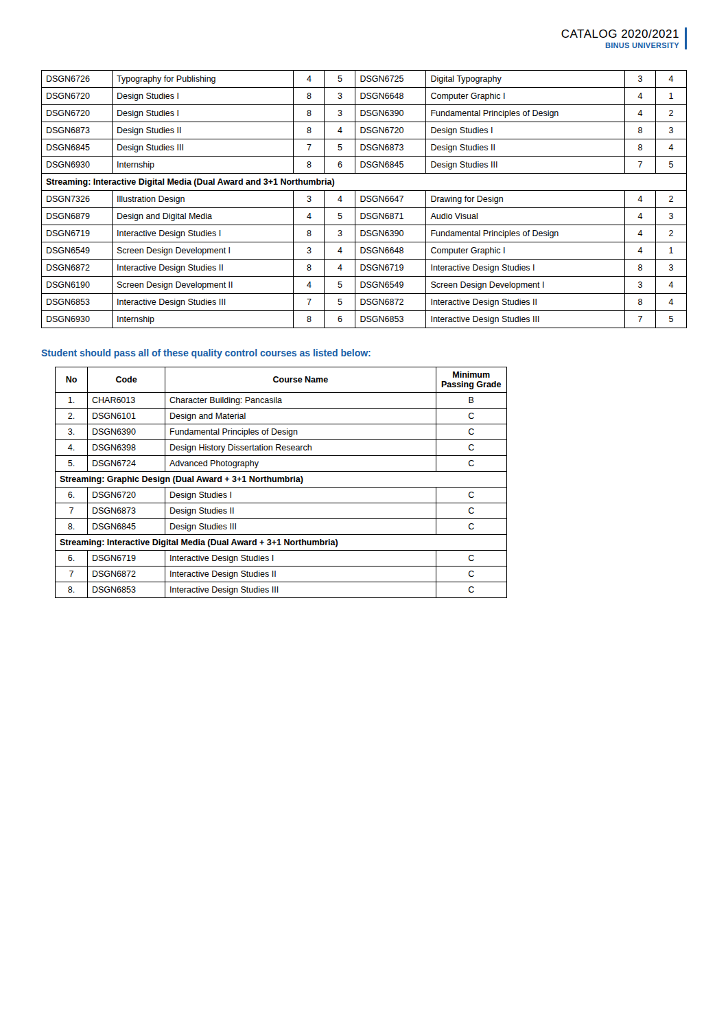CATALOG 2020/2021
BINUS UNIVERSITY
| DSGN6726 | Typography for Publishing | 4 | 5 | DSGN6725 | Digital Typography | 3 | 4 |
| DSGN6720 | Design Studies I | 8 | 3 | DSGN6648 | Computer Graphic I | 4 | 1 |
| DSGN6720 | Design Studies I | 8 | 3 | DSGN6390 | Fundamental Principles of Design | 4 | 2 |
| DSGN6873 | Design Studies II | 8 | 4 | DSGN6720 | Design Studies I | 8 | 3 |
| DSGN6845 | Design Studies III | 7 | 5 | DSGN6873 | Design Studies II | 8 | 4 |
| DSGN6930 | Internship | 8 | 6 | DSGN6845 | Design Studies III | 7 | 5 |
| Streaming: Interactive Digital Media (Dual Award and 3+1 Northumbria) |
| DSGN7326 | Illustration Design | 3 | 4 | DSGN6647 | Drawing for Design | 4 | 2 |
| DSGN6879 | Design and Digital Media | 4 | 5 | DSGN6871 | Audio Visual | 4 | 3 |
| DSGN6719 | Interactive Design Studies I | 8 | 3 | DSGN6390 | Fundamental Principles of Design | 4 | 2 |
| DSGN6549 | Screen Design Development I | 3 | 4 | DSGN6648 | Computer Graphic I | 4 | 1 |
| DSGN6872 | Interactive Design Studies II | 8 | 4 | DSGN6719 | Interactive Design Studies I | 8 | 3 |
| DSGN6190 | Screen Design Development II | 4 | 5 | DSGN6549 | Screen Design Development I | 3 | 4 |
| DSGN6853 | Interactive Design Studies III | 7 | 5 | DSGN6872 | Interactive Design Studies II | 8 | 4 |
| DSGN6930 | Internship | 8 | 6 | DSGN6853 | Interactive Design Studies III | 7 | 5 |
Student should pass all of these quality control courses as listed below:
| No | Code | Course Name | Minimum Passing Grade |
| --- | --- | --- | --- |
| 1. | CHAR6013 | Character Building: Pancasila | B |
| 2. | DSGN6101 | Design and Material | C |
| 3. | DSGN6390 | Fundamental Principles of Design | C |
| 4. | DSGN6398 | Design History Dissertation Research | C |
| 5. | DSGN6724 | Advanced Photography | C |
| Streaming: Graphic Design (Dual Award + 3+1 Northumbria) |
| 6. | DSGN6720 | Design Studies I | C |
| 7 | DSGN6873 | Design Studies II | C |
| 8. | DSGN6845 | Design Studies III | C |
| Streaming: Interactive Digital Media (Dual Award + 3+1 Northumbria) |
| 6. | DSGN6719 | Interactive Design Studies I | C |
| 7 | DSGN6872 | Interactive Design Studies II | C |
| 8. | DSGN6853 | Interactive Design Studies III | C |